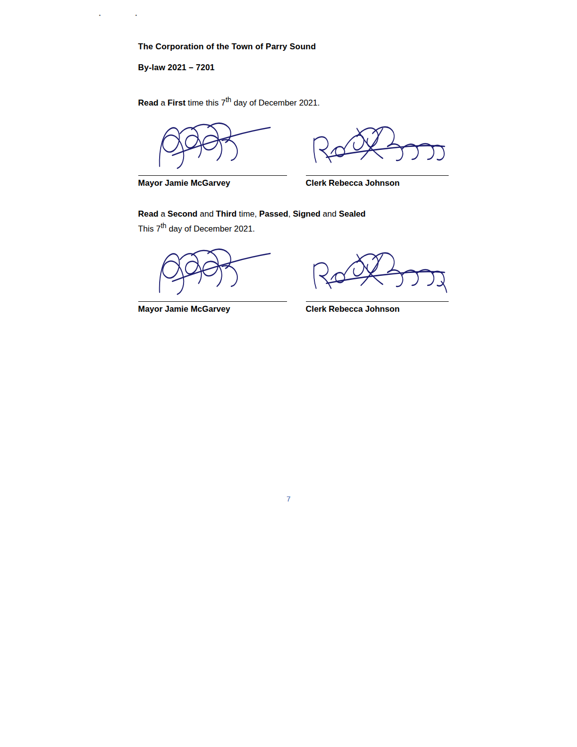• •
The Corporation of the Town of Parry Sound
By-law 2021 – 7201
Read a First time this 7th day of December 2021.
| Mayor Jamie McGarvey | | Clerk Rebecca Johnson |
Read a Second and Third time, Passed, Signed and Sealed
This 7th day of December 2021.
| Mayor Jamie McGarvey | | Clerk Rebecca Johnson |
7